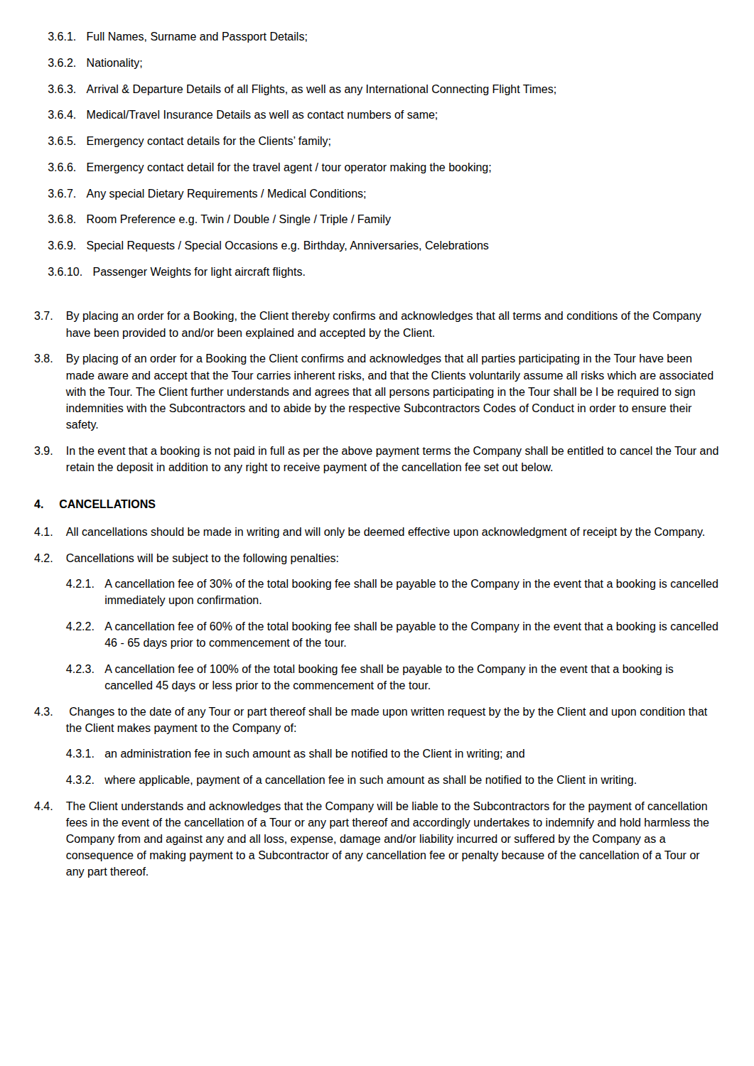3.6.1. Full Names, Surname and Passport Details;
3.6.2. Nationality;
3.6.3. Arrival & Departure Details of all Flights, as well as any International Connecting Flight Times;
3.6.4. Medical/Travel Insurance Details as well as contact numbers of same;
3.6.5. Emergency contact details for the Clients’ family;
3.6.6. Emergency contact detail for the travel agent / tour operator making the booking;
3.6.7. Any special Dietary Requirements / Medical Conditions;
3.6.8. Room Preference e.g. Twin / Double / Single / Triple / Family
3.6.9. Special Requests / Special Occasions e.g. Birthday, Anniversaries, Celebrations
3.6.10. Passenger Weights for light aircraft flights.
3.7. By placing an order for a Booking, the Client thereby confirms and acknowledges that all terms and conditions of the Company have been provided to and/or been explained and accepted by the Client.
3.8. By placing of an order for a Booking the Client confirms and acknowledges that all parties participating in the Tour have been made aware and accept that the Tour carries inherent risks, and that the Clients voluntarily assume all risks which are associated with the Tour. The Client further understands and agrees that all persons participating in the Tour shall be l be required to sign indemnities with the Subcontractors and to abide by the respective Subcontractors Codes of Conduct in order to ensure their safety.
3.9. In the event that a booking is not paid in full as per the above payment terms the Company shall be entitled to cancel the Tour and retain the deposit in addition to any right to receive payment of the cancellation fee set out below.
4. CANCELLATIONS
4.1. All cancellations should be made in writing and will only be deemed effective upon acknowledgment of receipt by the Company.
4.2. Cancellations will be subject to the following penalties:
4.2.1. A cancellation fee of 30% of the total booking fee shall be payable to the Company in the event that a booking is cancelled immediately upon confirmation.
4.2.2. A cancellation fee of 60% of the total booking fee shall be payable to the Company in the event that a booking is cancelled 46 - 65 days prior to commencement of the tour.
4.2.3. A cancellation fee of 100% of the total booking fee shall be payable to the Company in the event that a booking is cancelled 45 days or less prior to the commencement of the tour.
4.3. Changes to the date of any Tour or part thereof shall be made upon written request by the by the Client and upon condition that the Client makes payment to the Company of:
4.3.1. an administration fee in such amount as shall be notified to the Client in writing; and
4.3.2. where applicable, payment of a cancellation fee in such amount as shall be notified to the Client in writing.
4.4. The Client understands and acknowledges that the Company will be liable to the Subcontractors for the payment of cancellation fees in the event of the cancellation of a Tour or any part thereof and accordingly undertakes to indemnify and hold harmless the Company from and against any and all loss, expense, damage and/or liability incurred or suffered by the Company as a consequence of making payment to a Subcontractor of any cancellation fee or penalty because of the cancellation of a Tour or any part thereof.